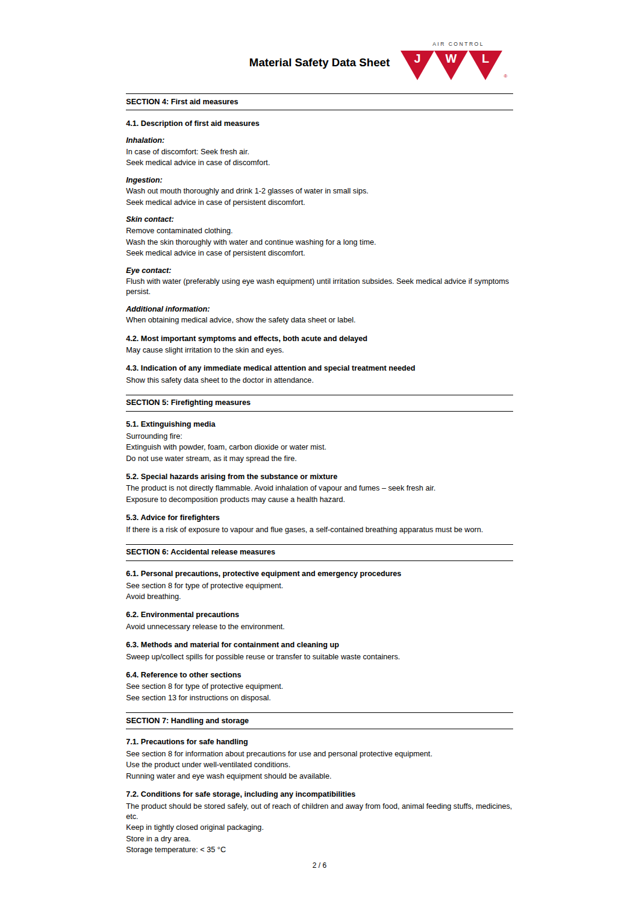Material Safety Data Sheet
AIR CONTROL
J
W
L
®
SECTION 4: First aid measures
4.1. Description of first aid measures
Inhalation:
In case of discomfort: Seek fresh air.
Seek medical advice in case of discomfort.
Ingestion:
Wash out mouth thoroughly and drink 1-2 glasses of water in small sips.
Seek medical advice in case of persistent discomfort.
Skin contact:
Remove contaminated clothing.
Wash the skin thoroughly with water and continue washing for a long time.
Seek medical advice in case of persistent discomfort.
Eye contact:
Flush with water (preferably using eye wash equipment) until irritation subsides. Seek medical advice if symptoms persist.
Additional information:
When obtaining medical advice, show the safety data sheet or label.
4.2. Most important symptoms and effects, both acute and delayed
May cause slight irritation to the skin and eyes.
4.3. Indication of any immediate medical attention and special treatment needed
Show this safety data sheet to the doctor in attendance.
SECTION 5: Firefighting measures
5.1. Extinguishing media
Surrounding fire:
Extinguish with powder, foam, carbon dioxide or water mist.
Do not use water stream, as it may spread the fire.
5.2. Special hazards arising from the substance or mixture
The product is not directly flammable. Avoid inhalation of vapour and fumes – seek fresh air.
Exposure to decomposition products may cause a health hazard.
5.3. Advice for firefighters
If there is a risk of exposure to vapour and flue gases, a self-contained breathing apparatus must be worn.
SECTION 6: Accidental release measures
6.1. Personal precautions, protective equipment and emergency procedures
See section 8 for type of protective equipment.
Avoid breathing.
6.2. Environmental precautions
Avoid unnecessary release to the environment.
6.3. Methods and material for containment and cleaning up
Sweep up/collect spills for possible reuse or transfer to suitable waste containers.
6.4. Reference to other sections
See section 8 for type of protective equipment.
See section 13 for instructions on disposal.
SECTION 7: Handling and storage
7.1. Precautions for safe handling
See section 8 for information about precautions for use and personal protective equipment.
Use the product under well-ventilated conditions.
Running water and eye wash equipment should be available.
7.2. Conditions for safe storage, including any incompatibilities
The product should be stored safely, out of reach of children and away from food, animal feeding stuffs, medicines, etc.
Keep in tightly closed original packaging.
Store in a dry area.
Storage temperature: < 35 °C
2 / 6